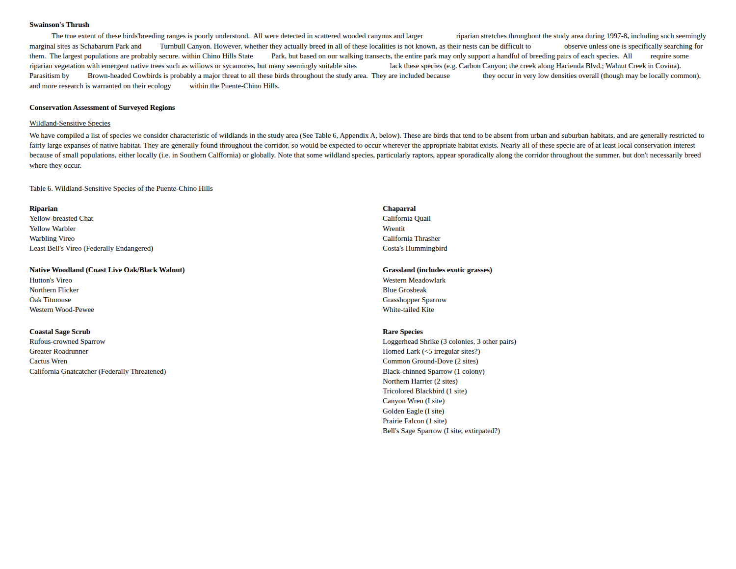Swainson's Thrush
The true extent of these birds'breeding ranges is poorly understood. All were detected in scattered wooded canyons and larger riparian stretches throughout the study area during 1997-8, including such seemingly marginal sites as Schabarurn Park and Turnbull Canyon. However, whether they actually breed in all of these localities is not known, as their nests can be difficult to observe unless one is specifically searching for them. The largest populations are probably secure. within Chino Hills State Park, but based on our walking transects, the entire park may only support a handful of breeding pairs of each species. All require some riparian vegetation with emergent native trees such as willows or sycamores, but many seemingly suitable sites lack these species (e.g. Carbon Canyon; the creek along Hacienda Blvd.; Walnut Creek in Covina). Parasitism by Brown-headed Cowbirds is probably a major threat to all these birds throughout the study area. They are included because they occur in very low densities overall (though may be locally common), and more research is warranted on their ecology within the Puente-Chino Hills.
Conservation Assessment of Surveyed Regions
Wildland-Sensitive Species
We have compiled a list of species we consider characteristic of wildlands in the study area (See Table 6, Appendix A, below). These are birds that tend to be absent from urban and suburban habitats, and are generally restricted to fairly large expanses of native habitat. They are generally found throughout the corridor, so would be expected to occur wherever the appropriate habitat exists. Nearly all of these specie are of at least local conservation interest because of small populations, either locally (i.e. in Southern Calffornia) or globally. Note that some wildland species, particularly raptors, appear sporadically along the corridor throughout the summer, but don't necessarily breed where they occur.
Table 6. Wildland-Sensitive Species of the Puente-Chino Hills
| Riparian Yellow-breasted Chat Yellow Warbler Warbling Vireo Least Bell's Vireo (Federally Endangered) | Chaparral California Quail Wrentit California Thrasher Costa's Hummingbird |
| Native Woodland (Coast Live Oak/Black Walnut) Hutton's Vireo Northern Flicker Oak Titmouse Western Wood-Pewee | Grassland (includes exotic grasses) Western Meadowlark Blue Grosbeak Grasshopper Sparrow White-tailed Kite |
| Coastal Sage Scrub Rufous-crowned Sparrow Greater Roadrunner Cactus Wren California Gnatcatcher (Federally Threatened) | Rare Species Loggerhead Shrike (3 colonies, 3 other pairs) Homed Lark (<5 irregular sites?) Common Ground-Dove (2 sites) Black-chinned Sparrow (1 colony) Northern Harrier (2 sites) Tricolored Blackbird (1 site) Canyon Wren (I site) Golden Eagle (I site) Prairie Falcon (1 site) Bell's Sage Sparrow (I site; extirpated?) |